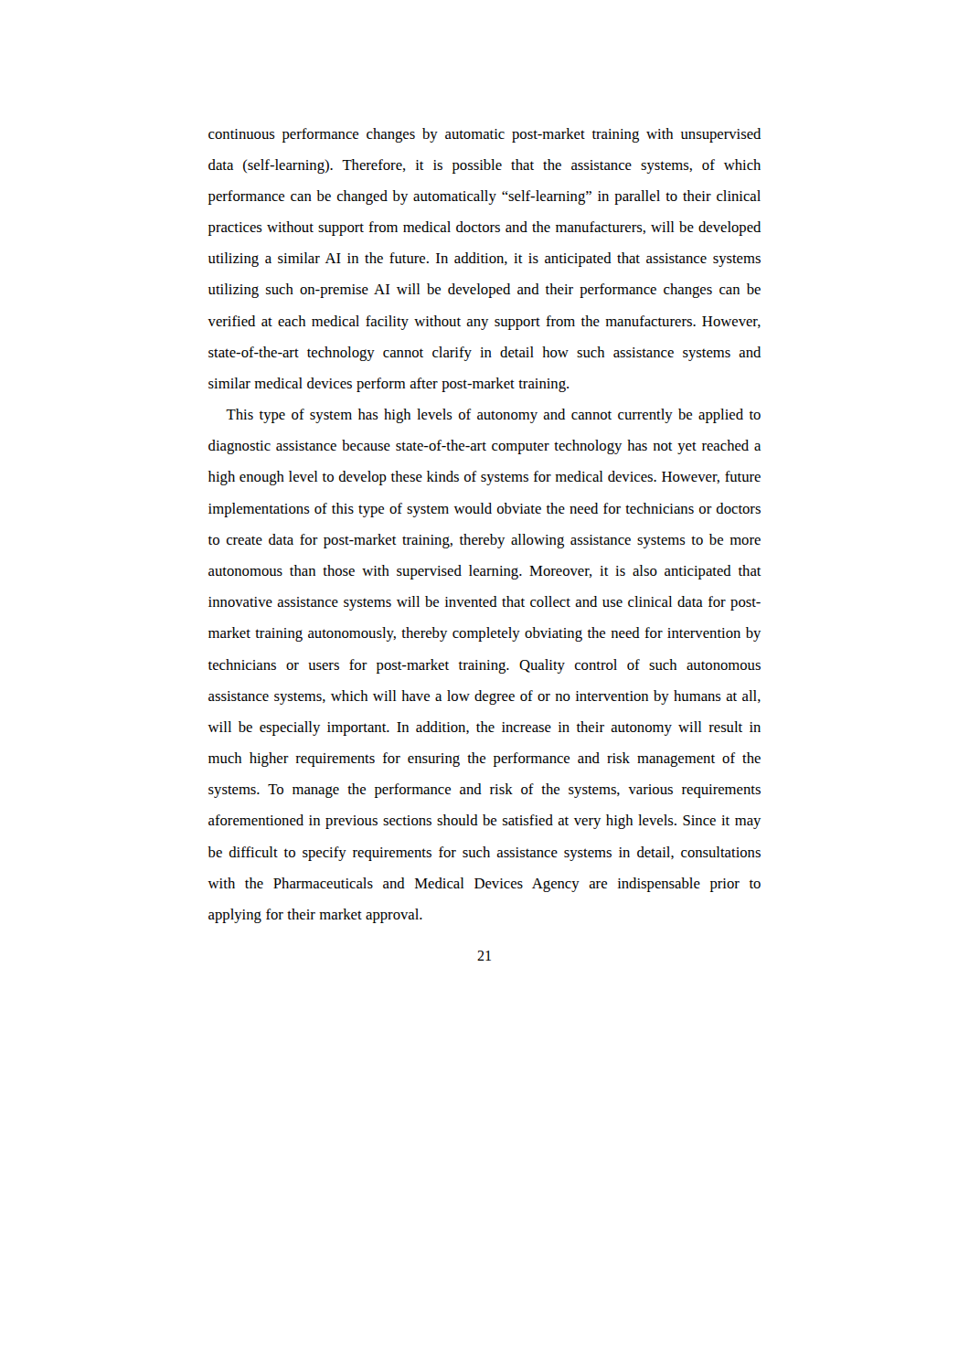continuous performance changes by automatic post-market training with unsupervised data (self-learning). Therefore, it is possible that the assistance systems, of which performance can be changed by automatically “self-learning” in parallel to their clinical practices without support from medical doctors and the manufacturers, will be developed utilizing a similar AI in the future. In addition, it is anticipated that assistance systems utilizing such on-premise AI will be developed and their performance changes can be verified at each medical facility without any support from the manufacturers. However, state-of-the-art technology cannot clarify in detail how such assistance systems and similar medical devices perform after post-market training.
This type of system has high levels of autonomy and cannot currently be applied to diagnostic assistance because state-of-the-art computer technology has not yet reached a high enough level to develop these kinds of systems for medical devices. However, future implementations of this type of system would obviate the need for technicians or doctors to create data for post-market training, thereby allowing assistance systems to be more autonomous than those with supervised learning. Moreover, it is also anticipated that innovative assistance systems will be invented that collect and use clinical data for post-market training autonomously, thereby completely obviating the need for intervention by technicians or users for post-market training. Quality control of such autonomous assistance systems, which will have a low degree of or no intervention by humans at all, will be especially important. In addition, the increase in their autonomy will result in much higher requirements for ensuring the performance and risk management of the systems. To manage the performance and risk of the systems, various requirements aforementioned in previous sections should be satisfied at very high levels. Since it may be difficult to specify requirements for such assistance systems in detail, consultations with the Pharmaceuticals and Medical Devices Agency are indispensable prior to applying for their market approval.
21